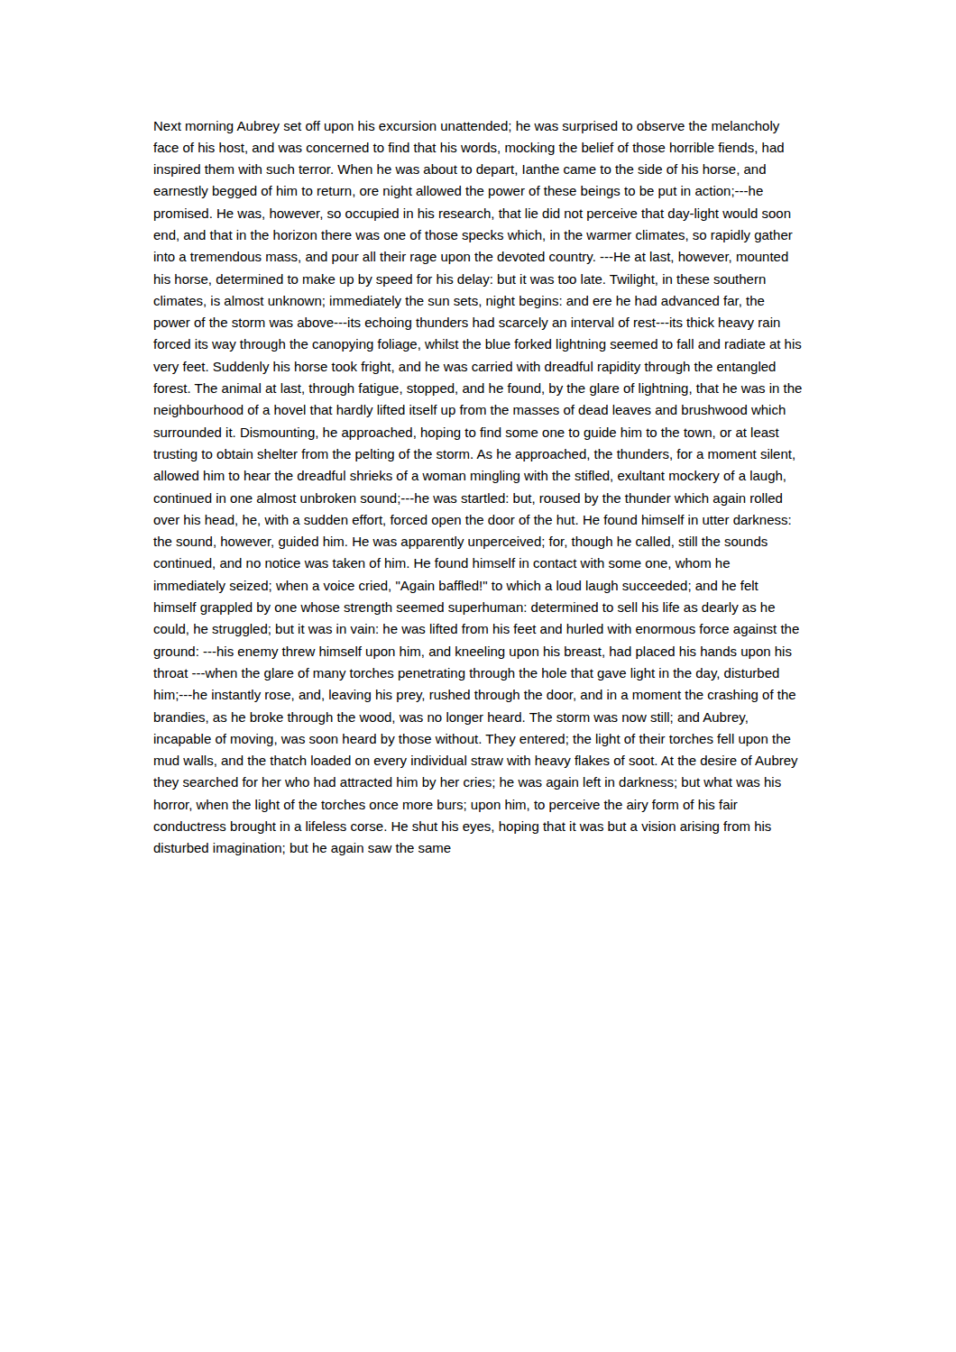Next morning Aubrey set off upon his excursion unattended; he was surprised to observe the melancholy face of his host, and was concerned to find that his words, mocking the belief of those horrible fiends, had inspired them with such terror. When he was about to depart, Ianthe came to the side of his horse, and earnestly begged of him to return, ore night allowed the power of these beings to be put in action;---he promised. He was, however, so occupied in his research, that lie did not perceive that day-light would soon end, and that in the horizon there was one of those specks which, in the warmer climates, so rapidly gather into a tremendous mass, and pour all their rage upon the devoted country. ---He at last, however, mounted his horse, determined to make up by speed for his delay: but it was too late. Twilight, in these southern climates, is almost unknown; immediately the sun sets, night begins: and ere he had advanced far, the power of the storm was above---its echoing thunders had scarcely an interval of rest---its thick heavy rain forced its way through the canopying foliage, whilst the blue forked lightning seemed to fall and radiate at his very feet. Suddenly his horse took fright, and he was carried with dreadful rapidity through the entangled forest. The animal at last, through fatigue, stopped, and he found, by the glare of lightning, that he was in the neighbourhood of a hovel that hardly lifted itself up from the masses of dead leaves and brushwood which surrounded it. Dismounting, he approached, hoping to find some one to guide him to the town, or at least trusting to obtain shelter from the pelting of the storm. As he approached, the thunders, for a moment silent, allowed him to hear the dreadful shrieks of a woman mingling with the stifled, exultant mockery of a laugh, continued in one almost unbroken sound;---he was startled: but, roused by the thunder which again rolled over his head, he, with a sudden effort, forced open the door of the hut. He found himself in utter darkness: the sound, however, guided him. He was apparently unperceived; for, though he called, still the sounds continued, and no notice was taken of him. He found himself in contact with some one, whom he immediately seized; when a voice cried, "Again baffled!" to which a loud laugh succeeded; and he felt himself grappled by one whose strength seemed superhuman: determined to sell his life as dearly as he could, he struggled; but it was in vain: he was lifted from his feet and hurled with enormous force against the ground: ---his enemy threw himself upon him, and kneeling upon his breast, had placed his hands upon his throat ---when the glare of many torches penetrating through the hole that gave light in the day, disturbed him;---he instantly rose, and, leaving his prey, rushed through the door, and in a moment the crashing of the brandies, as he broke through the wood, was no longer heard. The storm was now still; and Aubrey, incapable of moving, was soon heard by those without. They entered; the light of their torches fell upon the mud walls, and the thatch loaded on every individual straw with heavy flakes of soot. At the desire of Aubrey they searched for her who had attracted him by her cries; he was again left in darkness; but what was his horror, when the light of the torches once more burs; upon him, to perceive the airy form of his fair conductress brought in a lifeless corse. He shut his eyes, hoping that it was but a vision arising from his disturbed imagination; but he again saw the same